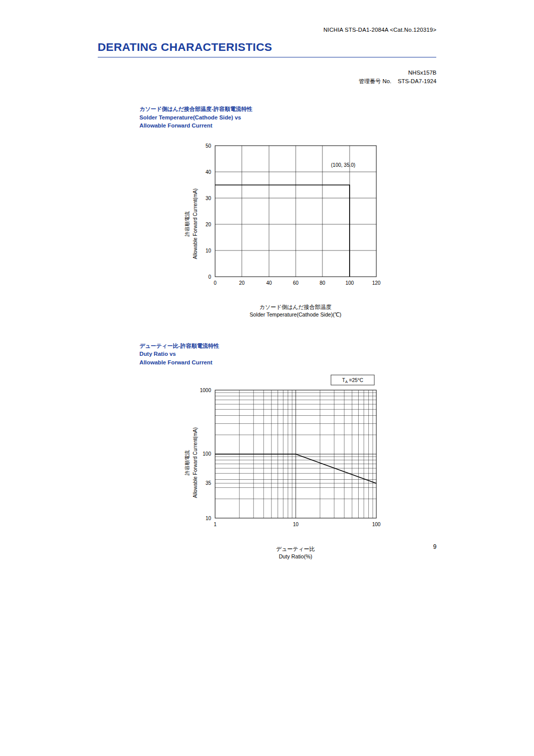NICHIA STS-DA1-2084A <Cat.No.120319>
DERATING CHARACTERISTICS
NHSx157B 管理番号 No. STS-DA7-1924
カソード側はんだ接合部温度-許容順電流特性
Solder Temperature(Cathode Side) vs
Allowable Forward Current
許容順電流 Allowable Forward Current(mA) 50 40 30 20 10 0 0 20 40 60 80 100 120 (100, 35.0)
カソード側はんだ接合部温度 Solder Temperature(Cathode Side)(℃)
デューティー比-許容順電流特性
Duty Ratio vs
Allowable Forward Current
TA =25°C 許容順電流 Allowable Forward Current(mA) 1000 100 35 10 1 10 100
デューティー比 Duty Ratio(%)
9